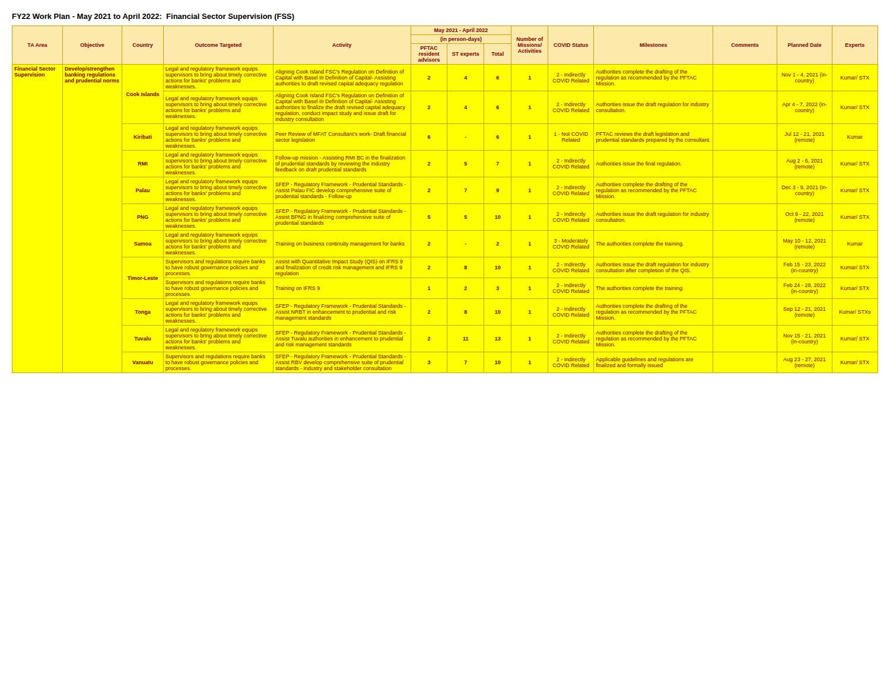FY22 Work Plan - May 2021 to April 2022: Financial Sector Supervision (FSS)
| TA Area | Objective | Country | Outcome Targeted | Activity | May 2021 - April 2022 | Number of Missions/ Activities | COVID Status | Milestones | Comments | Planned Date | Experts |
| --- | --- | --- | --- | --- | --- | --- | --- | --- | --- | --- | --- |
| (in person-days) |
| PFTAC resident advisors | ST experts | Total |
| Financial Sector Supervision | Develop/strengthen banking regulations and prudential norms | Cook Islands | Legal and regulatory framework equips supervisors to bring about timely corrective actions for banks' problems and weaknesses. | Aligning Cook Island FSC's Regulation on Definition of Capital with Basel III Definition of Capital- Assisting authorities to draft revised capital adequacy regulation | 2 | 4 | 6 | 1 | 2 - Indirectly COVID Related | Authorities complete the drafting of the regulation as recommended by the PFTAC Mission. | | Nov 1 - 4, 2021 (in-country) | Kumar/ STX |
| Legal and regulatory framework equips supervisors to bring about timely corrective actions for banks' problems and weaknesses. | Aligning Cook Island FSC's Regulation on Definition of Capital with Basel III Definition of Capital- Assisting authorities to finalize the draft revised capital adequacy regulation, conduct impact study and issue draft for industry consultation | 2 | 4 | 6 | 1 | 2 - Indirectly COVID Related | Authorities issue the draft regulation for industry consultation. | | Apr 4 - 7, 2022 (in-country) | Kumar/ STX |
| Kiribati | Legal and regulatory framework equips supervisors to bring about timely corrective actions for banks' problems and weaknesses. | Peer Review of MFAT Consultant's work- Draft financial sector legislation | 6 | - | 6 | 1 | 1 - Not COVID Related | PFTAC reviews the draft legislation and prudential standards prepared by the consultant. | | Jul 12 - 21, 2021 (remote) | Kumar |
| RMI | Legal and regulatory framework equips supervisors to bring about timely corrective actions for banks' problems and weaknesses. | Follow-up mission - Assisting RMI BC in the finalization of prudential standards by reviewing the industry feedback on draft prudential standards | 2 | 5 | 7 | 1 | 2 - Indirectly COVID Related | Authorities issue the final regulation. | | Aug 2 - 6, 2021 (remote) | Kumar/ STX |
| Palau | Legal and regulatory framework equips supervisors to bring about timely corrective actions for banks' problems and weaknesses. | SFEP - Regulatory Framework - Prudential Standards - Assist Palau FIC develop comprehensive suite of prudential standards - Follow-up | 2 | 7 | 9 | 1 | 2 - Indirectly COVID Related | Authorities complete the drafting of the regulation as recommended by the PFTAC Mission. | | Dec 3 - 9, 2021 (in-country) | Kumar/ STX |
| PNG | Legal and regulatory framework equips supervisors to bring about timely corrective actions for banks' problems and weaknesses. | SFEP - Regulatory Framework - Prudential Standards - Assist BPNG in finalizing comprehensive suite of prudential standards | 5 | 5 | 10 | 1 | 2 - Indirectly COVID Related | Authorities issue the draft regulation for industry consultation. | | Oct 9 - 22, 2021 (remote) | Kumar/ STX |
| Samoa | Legal and regulatory framework equips supervisors to bring about timely corrective actions for banks' problems and weaknesses. | Training on business continuity management for banks | 2 | - | 2 | 1 | 3 - Moderately COVID Related | The authorities complete the training. | | May 10 - 12, 2021 (remote) | Kumar |
| Timor-Leste | Supervisors and regulations require banks to have robust governance policies and processes. | Assist with Quantitative Impact Study (QIS) on IFRS 9 and finalization of credit risk management and IFRS 9 regulation | 2 | 8 | 10 | 1 | 2 - Indirectly COVID Related | Authorities issue the draft regulation for industry consultation after completion of the QIS. | | Feb 15 - 23, 2022 (in-country) | Kumar/ STX |
| Supervisors and regulations require banks to have robust governance policies and processes. | Training on IFRS 9 | 1 | 2 | 3 | 1 | 2 - Indirectly COVID Related | The authorities complete the training. | | Feb 24 - 28, 2022 (in-country) | Kumar/ STX |
| Tonga | Legal and regulatory framework equips supervisors to bring about timely corrective actions for banks' problems and weaknesses. | SFEP - Regulatory Framework - Prudential Standards - Assist NRBT in enhancement to prudential and risk management standards | 2 | 8 | 10 | 1 | 2 - Indirectly COVID Related | Authorities complete the drafting of the regulation as recommended by the PFTAC Mission. | | Sep 12 - 21, 2021 (remote) | Kumar/ STXs |
| Tuvalu | Legal and regulatory framework equips supervisors to bring about timely corrective actions for banks' problems and weaknesses. | SFEP - Regulatory Framework - Prudential Standards - Assist Tuvalu authorities in enhancement to prudential and risk management standards | 2 | 11 | 13 | 1 | 2 - Indirectly COVID Related | Authorities complete the drafting of the regulation as recommended by the PFTAC Mission. | | Nov 15 - 21, 2021 (in-country) | Kumar/ STX |
| Vanuatu | Supervisors and regulations require banks to have robust governance policies and processes. | SFEP - Regulatory Framework - Prudential Standards - Assist RBV develop comprehensive suite of prudential standards - industry and stakeholder consultation | 3 | 7 | 10 | 1 | 2 - Indirectly COVID Related | Applicable guidelines and regulations are finalized and formally issued | | Aug 23 - 27, 2021 (remote) | Kumar/ STX |